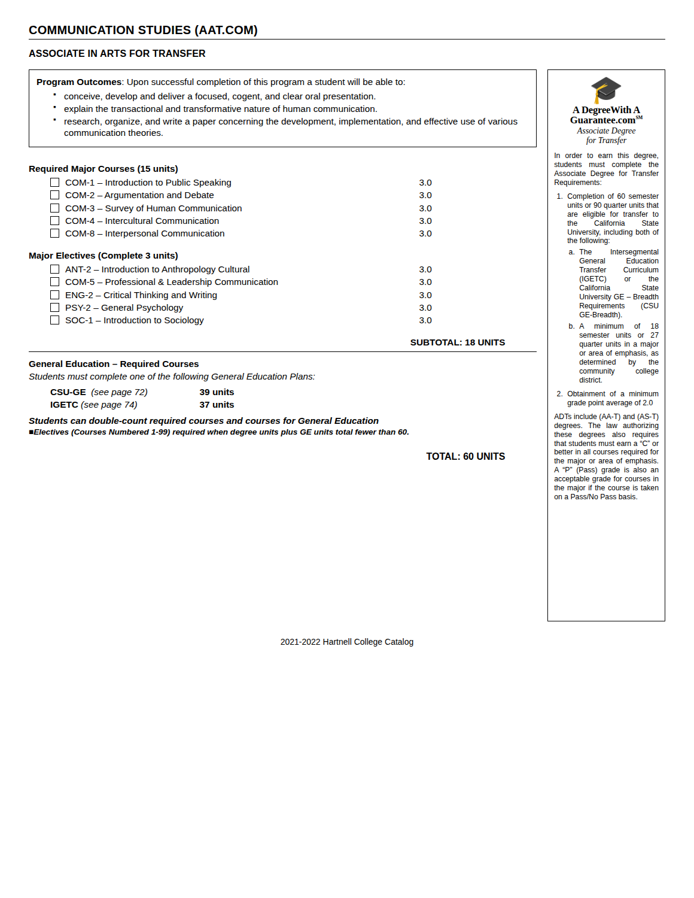COMMUNICATION STUDIES (AAT.COM)
ASSOCIATE IN ARTS FOR TRANSFER
Program Outcomes: Upon successful completion of this program a student will be able to:
conceive, develop and deliver a focused, cogent, and clear oral presentation.
explain the transactional and transformative nature of human communication.
research, organize, and write a paper concerning the development, implementation, and effective use of various communication theories.
Required Major Courses (15 units)
COM-1 – Introduction to Public Speaking 3.0
COM-2 – Argumentation and Debate 3.0
COM-3 – Survey of Human Communication 3.0
COM-4 – Intercultural Communication 3.0
COM-8 – Interpersonal Communication 3.0
Major Electives (Complete 3 units)
ANT-2 – Introduction to Anthropology Cultural 3.0
COM-5 – Professional & Leadership Communication 3.0
ENG-2 – Critical Thinking and Writing 3.0
PSY-2 – General Psychology 3.0
SOC-1 – Introduction to Sociology 3.0
SUBTOTAL: 18 UNITS
General Education – Required Courses
Students must complete one of the following General Education Plans:
CSU-GE (see page 72) 39 units
IGETC (see page 74) 37 units
Students can double-count required courses and courses for General Education
Electives (Courses Numbered 1-99) required when degree units plus GE units total fewer than 60.
TOTAL: 60 UNITS
🎓
A DegreeWith A
Guarantee.comSM
Associate Degree
for Transfer
In order to earn this degree, students must complete the Associate Degree for Transfer Requirements:
Completion of 60 semester units or 90 quarter units that are eligible for transfer to the California State University, including both of the following:
The Intersegmental General Education Transfer Curriculum (IGETC) or the California State University GE – Breadth Requirements (CSU GE-Breadth).
A minimum of 18 semester units or 27 quarter units in a major or area of emphasis, as determined by the community college district.
Obtainment of a minimum grade point average of 2.0
ADTs include (AA-T) and (AS-T) degrees. The law authorizing these degrees also requires that students must earn a “C” or better in all courses required for the major or area of emphasis. A “P” (Pass) grade is also an acceptable grade for courses in the major if the course is taken on a Pass/No Pass basis.
2021-2022 Hartnell College Catalog